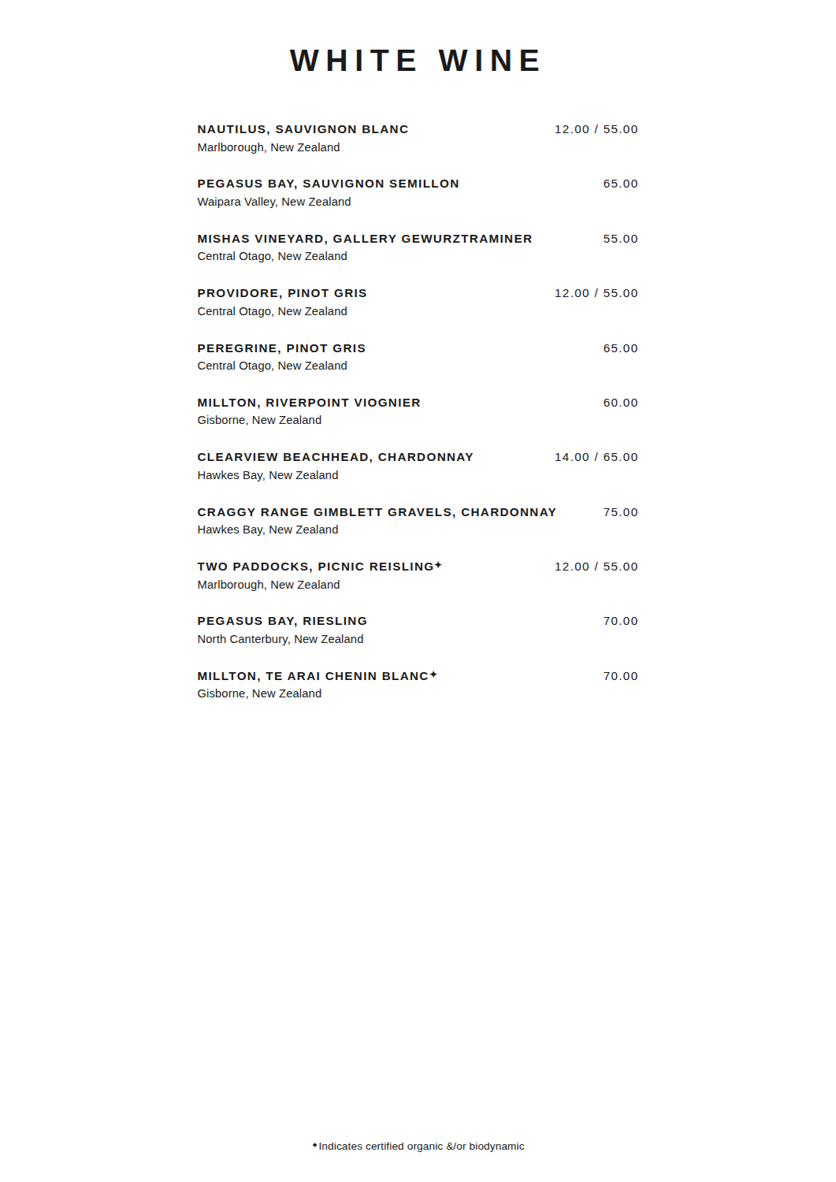White Wine
Nautilus, Sauvignon Blanc
Marlborough, New Zealand
12.00 / 55.00
Pegasus Bay, Sauvignon Semillon
Waipara Valley, New Zealand
65.00
Mishas Vineyard, Gallery Gewurztraminer
Central Otago, New Zealand
55.00
Providore, Pinot Gris
Central Otago, New Zealand
12.00 / 55.00
Peregrine, Pinot Gris
Central Otago, New Zealand
65.00
Millton, Riverpoint Viognier
Gisborne, New Zealand
60.00
Clearview Beachhead, Chardonnay
Hawkes Bay, New Zealand
14.00 / 65.00
Craggy Range Gimblett Gravels, Chardonnay
Hawkes Bay, New Zealand
75.00
Two Paddocks, Picnic Reisling✦
Marlborough, New Zealand
12.00 / 55.00
Pegasus Bay, Riesling
North Canterbury, New Zealand
70.00
Millton, Te Arai Chenin Blanc✦
Gisborne, New Zealand
70.00
✦Indicates certified organic &/or biodynamic